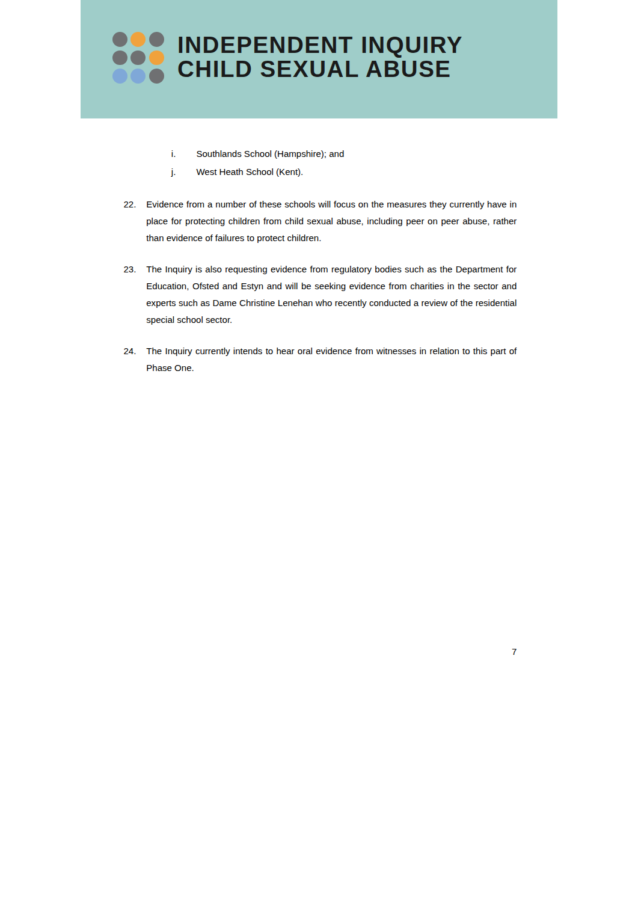INDEPENDENT INQUIRY
CHILD SEXUAL ABUSE
i. Southlands School (Hampshire); and
j. West Heath School (Kent).
22. Evidence from a number of these schools will focus on the measures they currently have in place for protecting children from child sexual abuse, including peer on peer abuse, rather than evidence of failures to protect children.
23. The Inquiry is also requesting evidence from regulatory bodies such as the Department for Education, Ofsted and Estyn and will be seeking evidence from charities in the sector and experts such as Dame Christine Lenehan who recently conducted a review of the residential special school sector.
24. The Inquiry currently intends to hear oral evidence from witnesses in relation to this part of Phase One.
7